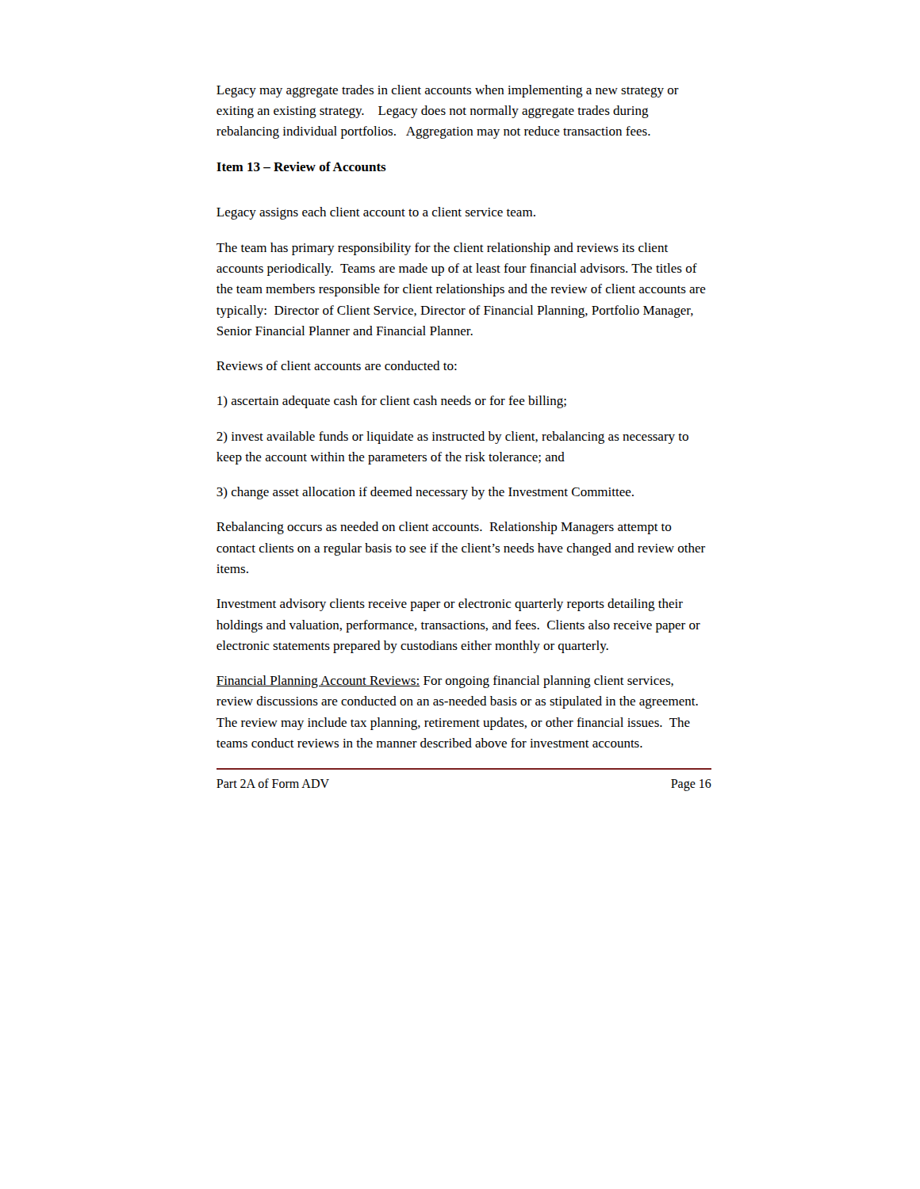Legacy may aggregate trades in client accounts when implementing a new strategy or exiting an existing strategy. Legacy does not normally aggregate trades during rebalancing individual portfolios. Aggregation may not reduce transaction fees.
Item 13 – Review of Accounts
Legacy assigns each client account to a client service team.
The team has primary responsibility for the client relationship and reviews its client accounts periodically. Teams are made up of at least four financial advisors. The titles of the team members responsible for client relationships and the review of client accounts are typically: Director of Client Service, Director of Financial Planning, Portfolio Manager, Senior Financial Planner and Financial Planner.
Reviews of client accounts are conducted to:
1) ascertain adequate cash for client cash needs or for fee billing;
2) invest available funds or liquidate as instructed by client, rebalancing as necessary to keep the account within the parameters of the risk tolerance; and
3) change asset allocation if deemed necessary by the Investment Committee.
Rebalancing occurs as needed on client accounts. Relationship Managers attempt to contact clients on a regular basis to see if the client’s needs have changed and review other items.
Investment advisory clients receive paper or electronic quarterly reports detailing their holdings and valuation, performance, transactions, and fees. Clients also receive paper or electronic statements prepared by custodians either monthly or quarterly.
Financial Planning Account Reviews: For ongoing financial planning client services, review discussions are conducted on an as-needed basis or as stipulated in the agreement. The review may include tax planning, retirement updates, or other financial issues. The teams conduct reviews in the manner described above for investment accounts.
Part 2A of Form ADV
Page 16